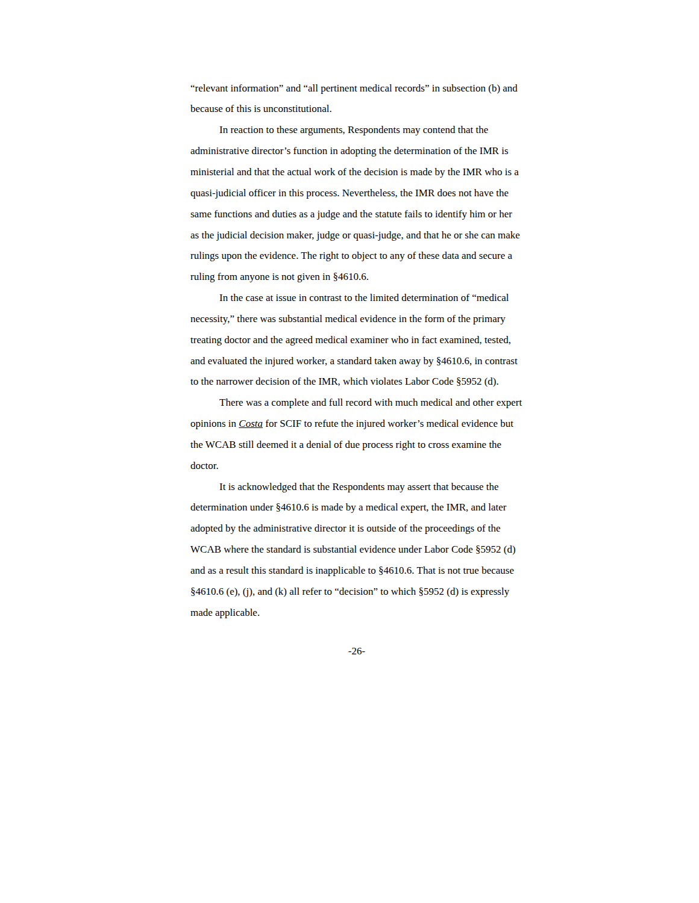“relevant information” and “all pertinent medical records” in subsection (b) and because of this is unconstitutional.
In reaction to these arguments, Respondents may contend that the administrative director’s function in adopting the determination of the IMR is ministerial and that the actual work of the decision is made by the IMR who is a quasi-judicial officer in this process. Nevertheless, the IMR does not have the same functions and duties as a judge and the statute fails to identify him or her as the judicial decision maker, judge or quasi-judge, and that he or she can make rulings upon the evidence. The right to object to any of these data and secure a ruling from anyone is not given in §4610.6.
In the case at issue in contrast to the limited determination of “medical necessity,” there was substantial medical evidence in the form of the primary treating doctor and the agreed medical examiner who in fact examined, tested, and evaluated the injured worker, a standard taken away by §4610.6, in contrast to the narrower decision of the IMR, which violates Labor Code §5952 (d).
There was a complete and full record with much medical and other expert opinions in Costa for SCIF to refute the injured worker’s medical evidence but the WCAB still deemed it a denial of due process right to cross examine the doctor.
It is acknowledged that the Respondents may assert that because the determination under §4610.6 is made by a medical expert, the IMR, and later adopted by the administrative director it is outside of the proceedings of the WCAB where the standard is substantial evidence under Labor Code §5952 (d) and as a result this standard is inapplicable to §4610.6. That is not true because §4610.6 (e), (j), and (k) all refer to “decision” to which §5952 (d) is expressly made applicable.
-26-